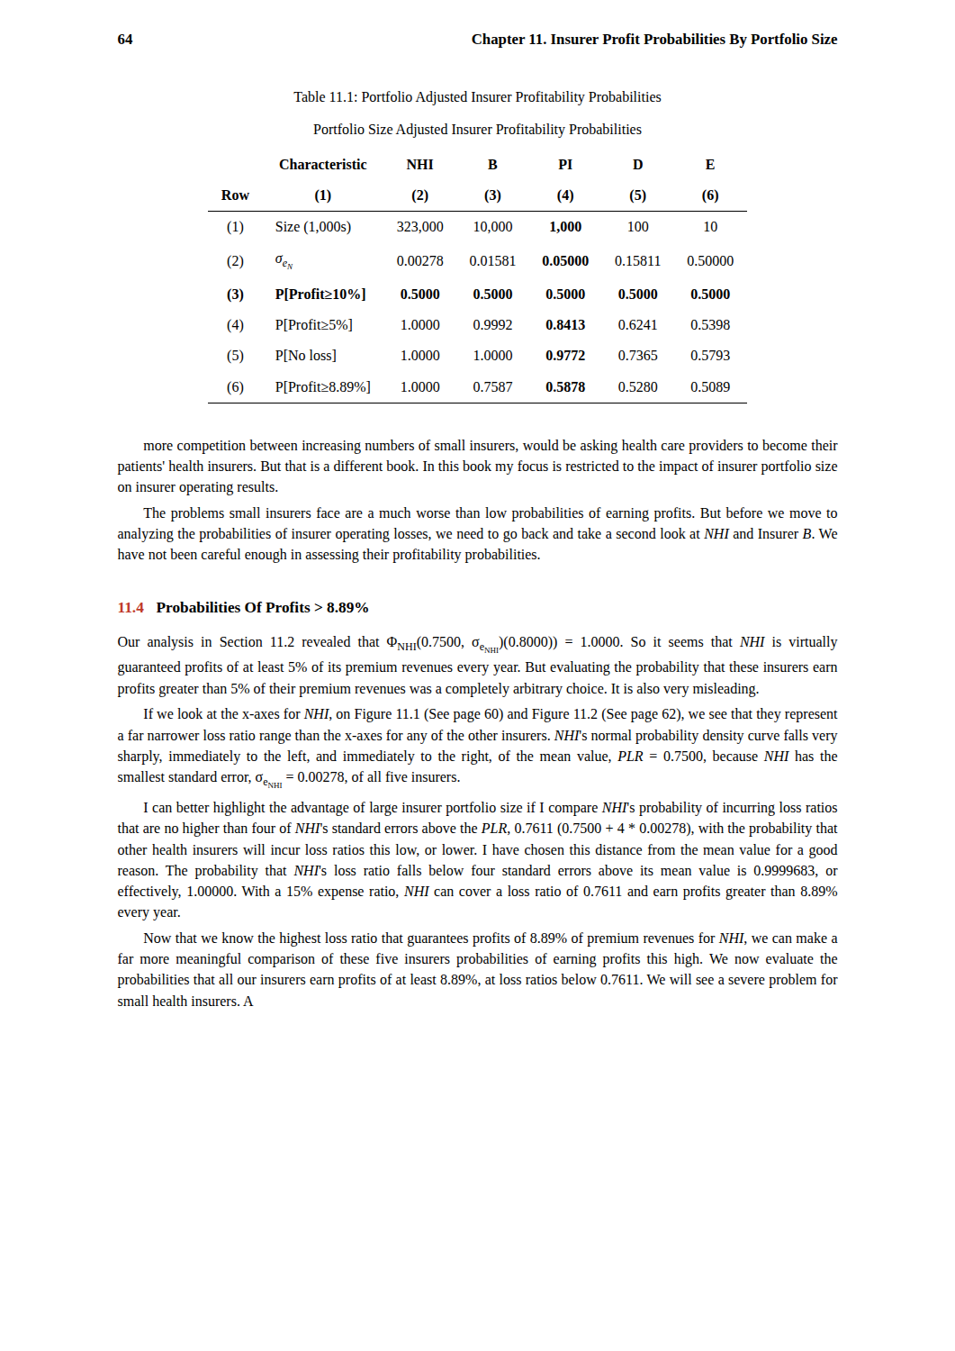64 Chapter 11. Insurer Profit Probabilities By Portfolio Size
Table 11.1: Portfolio Adjusted Insurer Profitability Probabilities
Portfolio Size Adjusted Insurer Profitability Probabilities
| | Characteristic | NHI | B | PI | D | E |
| --- | --- | --- | --- | --- | --- | --- |
| Row | (1) | (2) | (3) | (4) | (5) | (6) |
| (1) | Size (1,000s) | 323,000 | 10,000 | 1,000 | 100 | 10 |
| (2) | σ e N | 0.00278 | 0.01581 | 0.05000 | 0.15811 | 0.50000 |
| (3) | P[Profit≥10%] | 0.5000 | 0.5000 | 0.5000 | 0.5000 | 0.5000 |
| (4) | P[Profit≥5%] | 1.0000 | 0.9992 | 0.8413 | 0.6241 | 0.5398 |
| (5) | P[No loss] | 1.0000 | 1.0000 | 0.9772 | 0.7365 | 0.5793 |
| (6) | P[Profit≥8.89%] | 1.0000 | 0.7587 | 0.5878 | 0.5280 | 0.5089 |
more competition between increasing numbers of small insurers, would be asking health care providers to become their patients' health insurers. But that is a different book. In this book my focus is restricted to the impact of insurer portfolio size on insurer operating results.
The problems small insurers face are a much worse than low probabilities of earning profits. But before we move to analyzing the probabilities of insurer operating losses, we need to go back and take a second look at NHI and Insurer B. We have not been careful enough in assessing their profitability probabilities.
11.4 Probabilities Of Profits > 8.89%
Our analysis in Section 11.2 revealed that ΦNHI(0.7500, σeNHI)(0.8000)) = 1.0000. So it seems that NHI is virtually guaranteed profits of at least 5% of its premium revenues every year. But evaluating the probability that these insurers earn profits greater than 5% of their premium revenues was a completely arbitrary choice. It is also very misleading.
If we look at the x-axes for NHI, on Figure 11.1 (See page 60) and Figure 11.2 (See page 62), we see that they represent a far narrower loss ratio range than the x-axes for any of the other insurers. NHI's normal probability density curve falls very sharply, immediately to the left, and immediately to the right, of the mean value, PLR = 0.7500, because NHI has the smallest standard error, σeNHI = 0.00278, of all five insurers.
I can better highlight the advantage of large insurer portfolio size if I compare NHI's probability of incurring loss ratios that are no higher than four of NHI's standard errors above the PLR, 0.7611 (0.7500 + 4 * 0.00278), with the probability that other health insurers will incur loss ratios this low, or lower. I have chosen this distance from the mean value for a good reason. The probability that NHI's loss ratio falls below four standard errors above its mean value is 0.9999683, or effectively, 1.00000. With a 15% expense ratio, NHI can cover a loss ratio of 0.7611 and earn profits greater than 8.89% every year.
Now that we know the highest loss ratio that guarantees profits of 8.89% of premium revenues for NHI, we can make a far more meaningful comparison of these five insurers probabilities of earning profits this high. We now evaluate the probabilities that all our insurers earn profits of at least 8.89%, at loss ratios below 0.7611. We will see a severe problem for small health insurers. A